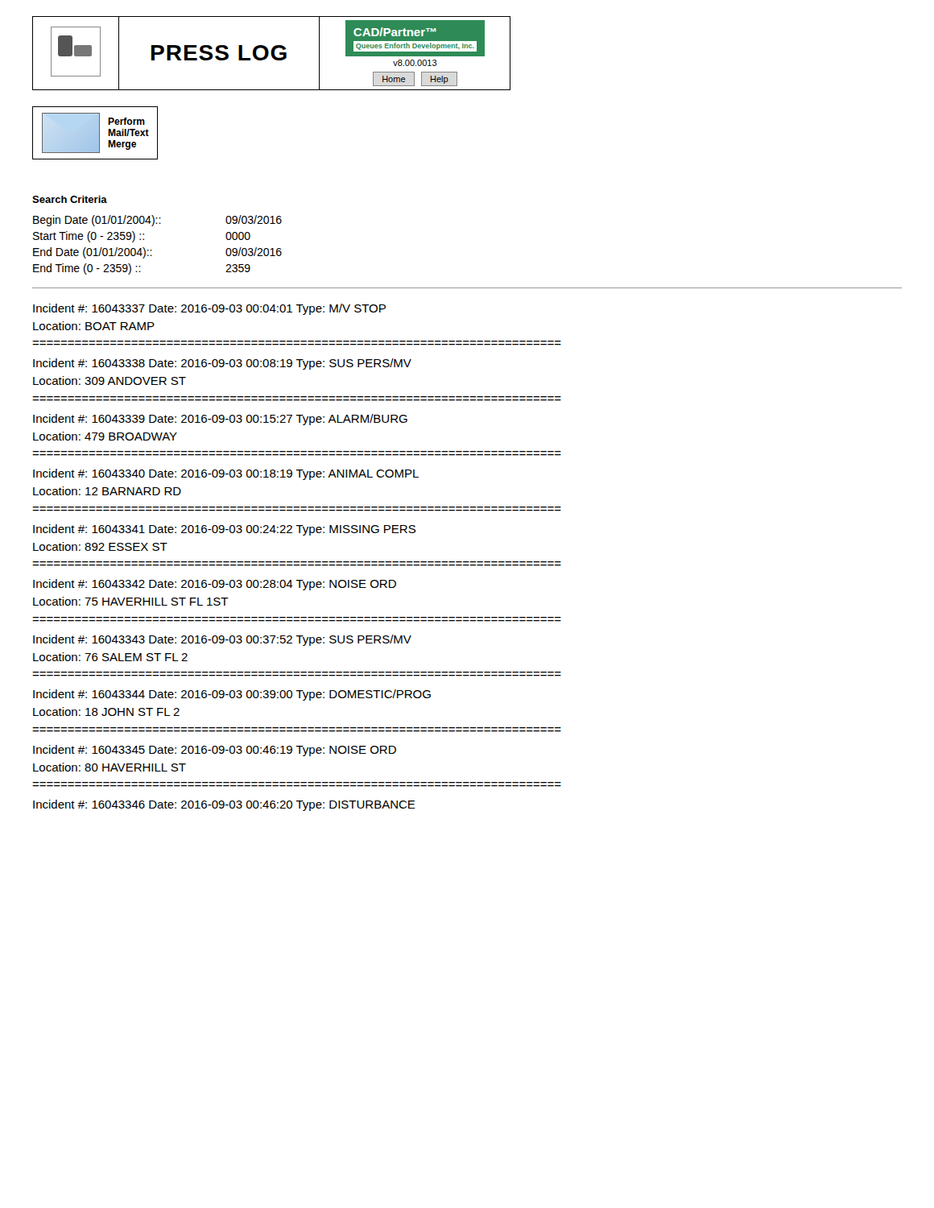| | PRESS LOG | CAD/Partner™ Queues Enforth Development, Inc. v8.00.0013 Home Help |
| | Perform Mail/Text Merge |
Search Criteria
| Begin Date (01/01/2004):: | 09/03/2016 |
| Start Time (0 - 2359) :: | 0000 |
| End Date (01/01/2004):: | 09/03/2016 |
| End Time (0 - 2359) :: | 2359 |
Incident #: 16043337 Date: 2016-09-03 00:04:01 Type: M/V STOP
Location: BOAT RAMP
===========================================================================
Incident #: 16043338 Date: 2016-09-03 00:08:19 Type: SUS PERS/MV
Location: 309 ANDOVER ST
===========================================================================
Incident #: 16043339 Date: 2016-09-03 00:15:27 Type: ALARM/BURG
Location: 479 BROADWAY
===========================================================================
Incident #: 16043340 Date: 2016-09-03 00:18:19 Type: ANIMAL COMPL
Location: 12 BARNARD RD
===========================================================================
Incident #: 16043341 Date: 2016-09-03 00:24:22 Type: MISSING PERS
Location: 892 ESSEX ST
===========================================================================
Incident #: 16043342 Date: 2016-09-03 00:28:04 Type: NOISE ORD
Location: 75 HAVERHILL ST FL 1ST
===========================================================================
Incident #: 16043343 Date: 2016-09-03 00:37:52 Type: SUS PERS/MV
Location: 76 SALEM ST FL 2
===========================================================================
Incident #: 16043344 Date: 2016-09-03 00:39:00 Type: DOMESTIC/PROG
Location: 18 JOHN ST FL 2
===========================================================================
Incident #: 16043345 Date: 2016-09-03 00:46:19 Type: NOISE ORD
Location: 80 HAVERHILL ST
===========================================================================
Incident #: 16043346 Date: 2016-09-03 00:46:20 Type: DISTURBANCE